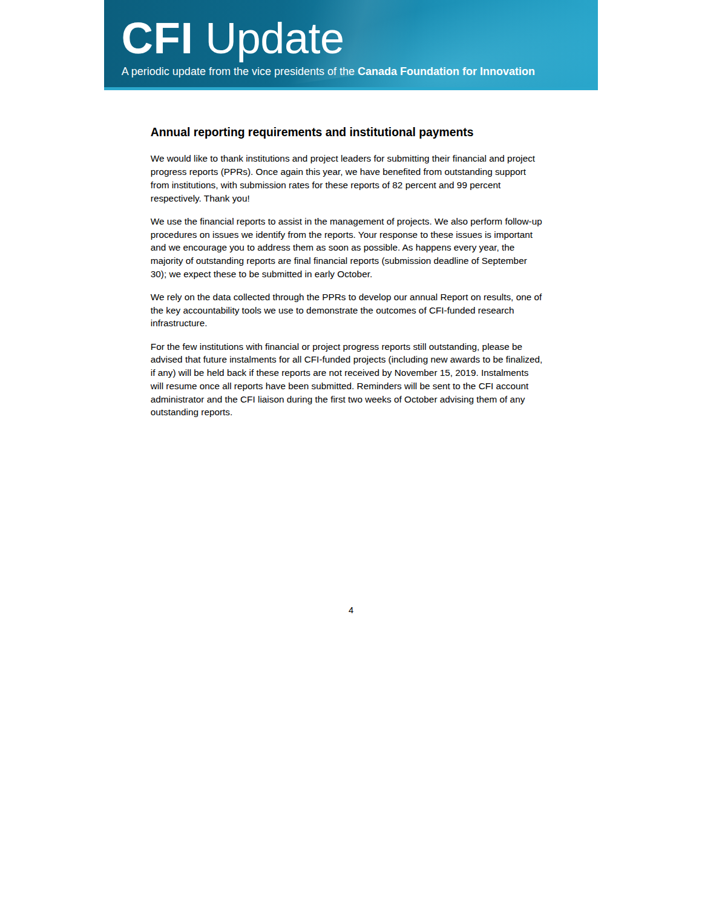CFI Update
A periodic update from the vice presidents of the Canada Foundation for Innovation
Annual reporting requirements and institutional payments
We would like to thank institutions and project leaders for submitting their financial and project progress reports (PPRs). Once again this year, we have benefited from outstanding support from institutions, with submission rates for these reports of 82 percent and 99 percent respectively. Thank you!
We use the financial reports to assist in the management of projects. We also perform follow-up procedures on issues we identify from the reports. Your response to these issues is important and we encourage you to address them as soon as possible. As happens every year, the majority of outstanding reports are final financial reports (submission deadline of September 30); we expect these to be submitted in early October.
We rely on the data collected through the PPRs to develop our annual Report on results, one of the key accountability tools we use to demonstrate the outcomes of CFI-funded research infrastructure.
For the few institutions with financial or project progress reports still outstanding, please be advised that future instalments for all CFI-funded projects (including new awards to be finalized, if any) will be held back if these reports are not received by November 15, 2019. Instalments will resume once all reports have been submitted. Reminders will be sent to the CFI account administrator and the CFI liaison during the first two weeks of October advising them of any outstanding reports.
4